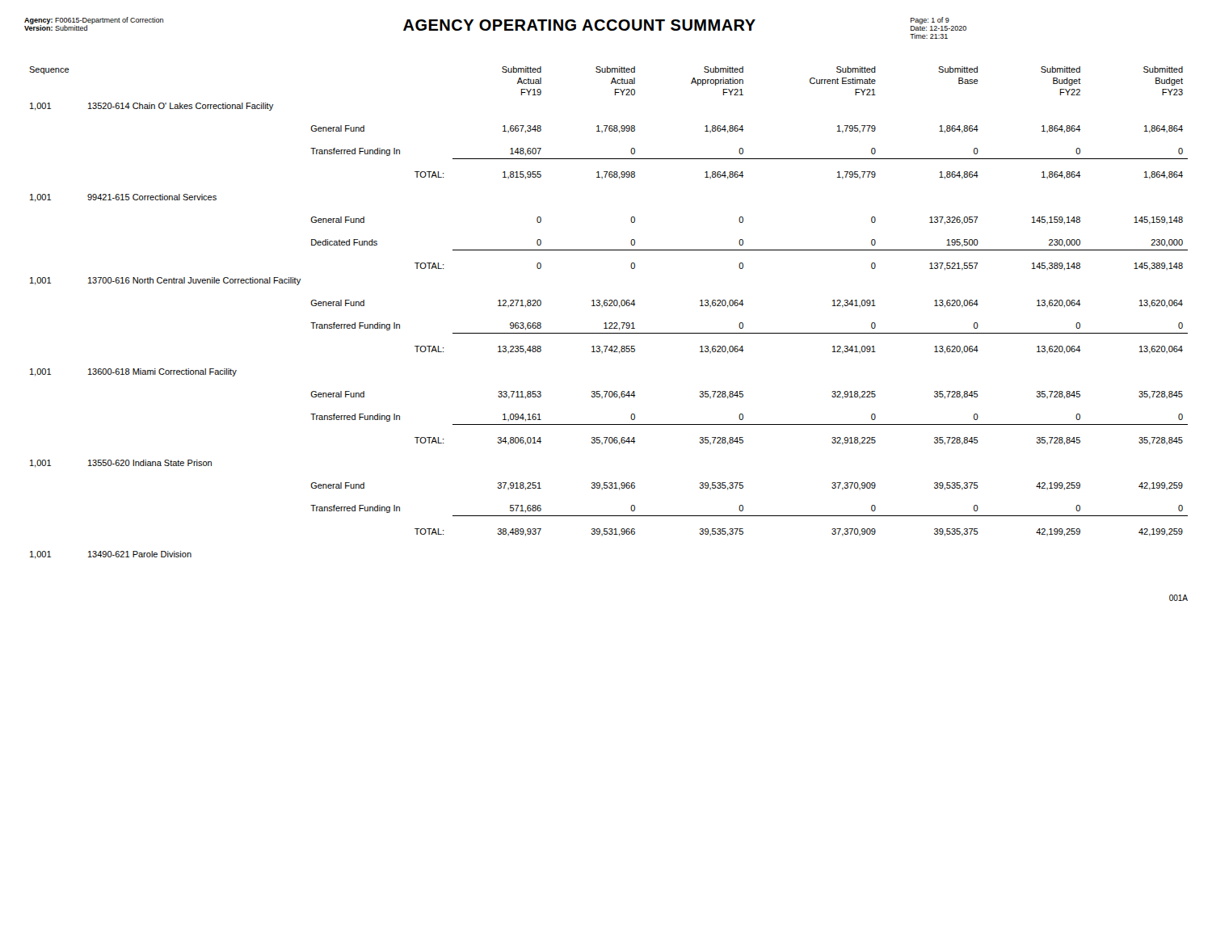Agency: F00615-Department of Correction
Version: Submitted
AGENCY OPERATING ACCOUNT SUMMARY
Page: 1 of 9
Date: 12-15-2020
Time: 21:31
| Sequence | | | Submitted | Submitted | Submitted | Submitted | Submitted | Submitted | Submitted |
| --- | --- | --- | --- | --- | --- | --- | --- | --- | --- |
| | | | Actual | Actual | Appropriation | Current Estimate | Base | Budget | Budget |
| | | | FY19 | FY20 | FY21 | FY21 | | FY22 | FY23 |
| 1,001 | 13520-614 Chain O' Lakes Correctional Facility | | | | | | | | |
| | | General Fund | 1,667,348 | 1,768,998 | 1,864,864 | 1,795,779 | 1,864,864 | 1,864,864 | 1,864,864 |
| | | Transferred Funding In | 148,607 | 0 | 0 | 0 | 0 | 0 | 0 |
| | | TOTAL: | 1,815,955 | 1,768,998 | 1,864,864 | 1,795,779 | 1,864,864 | 1,864,864 | 1,864,864 |
| 1,001 | 99421-615 Correctional Services | | | | | | | | |
| | | General Fund | 0 | 0 | 0 | 0 | 137,326,057 | 145,159,148 | 145,159,148 |
| | | Dedicated Funds | 0 | 0 | 0 | 0 | 195,500 | 230,000 | 230,000 |
| | | TOTAL: | 0 | 0 | 0 | 0 | 137,521,557 | 145,389,148 | 145,389,148 |
| 1,001 | 13700-616 North Central Juvenile Correctional Facility | | | | | | | | |
| | | General Fund | 12,271,820 | 13,620,064 | 13,620,064 | 12,341,091 | 13,620,064 | 13,620,064 | 13,620,064 |
| | | Transferred Funding In | 963,668 | 122,791 | 0 | 0 | 0 | 0 | 0 |
| | | TOTAL: | 13,235,488 | 13,742,855 | 13,620,064 | 12,341,091 | 13,620,064 | 13,620,064 | 13,620,064 |
| 1,001 | 13600-618 Miami Correctional Facility | | | | | | | | |
| | | General Fund | 33,711,853 | 35,706,644 | 35,728,845 | 32,918,225 | 35,728,845 | 35,728,845 | 35,728,845 |
| | | Transferred Funding In | 1,094,161 | 0 | 0 | 0 | 0 | 0 | 0 |
| | | TOTAL: | 34,806,014 | 35,706,644 | 35,728,845 | 32,918,225 | 35,728,845 | 35,728,845 | 35,728,845 |
| 1,001 | 13550-620 Indiana State Prison | | | | | | | | |
| | | General Fund | 37,918,251 | 39,531,966 | 39,535,375 | 37,370,909 | 39,535,375 | 42,199,259 | 42,199,259 |
| | | Transferred Funding In | 571,686 | 0 | 0 | 0 | 0 | 0 | 0 |
| | | TOTAL: | 38,489,937 | 39,531,966 | 39,535,375 | 37,370,909 | 39,535,375 | 42,199,259 | 42,199,259 |
| 1,001 | 13490-621 Parole Division | | | | | | | | |
001A